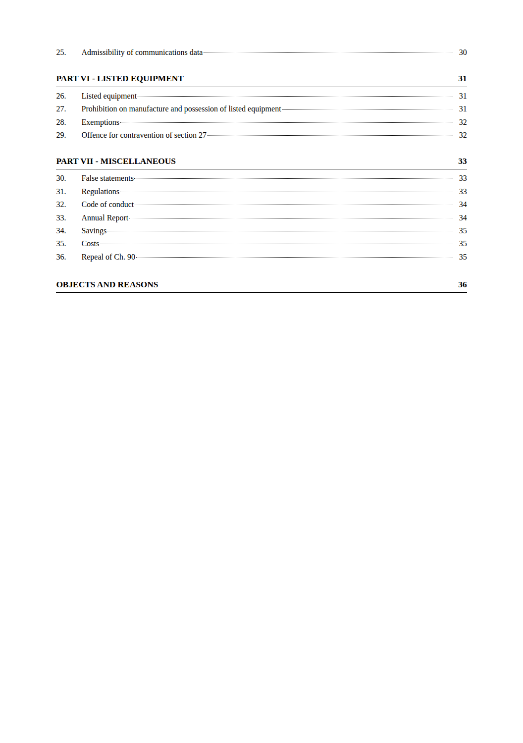25. Admissibility of communications data 30
PART VI - LISTED EQUIPMENT 31
26. Listed equipment 31
27. Prohibition on manufacture and possession of listed equipment 31
28. Exemptions 32
29. Offence for contravention of section 27 32
PART VII - MISCELLANEOUS 33
30. False statements 33
31. Regulations 33
32. Code of conduct 34
33. Annual Report 34
34. Savings 35
35. Costs 35
36. Repeal of Ch. 90 35
OBJECTS AND REASONS 36